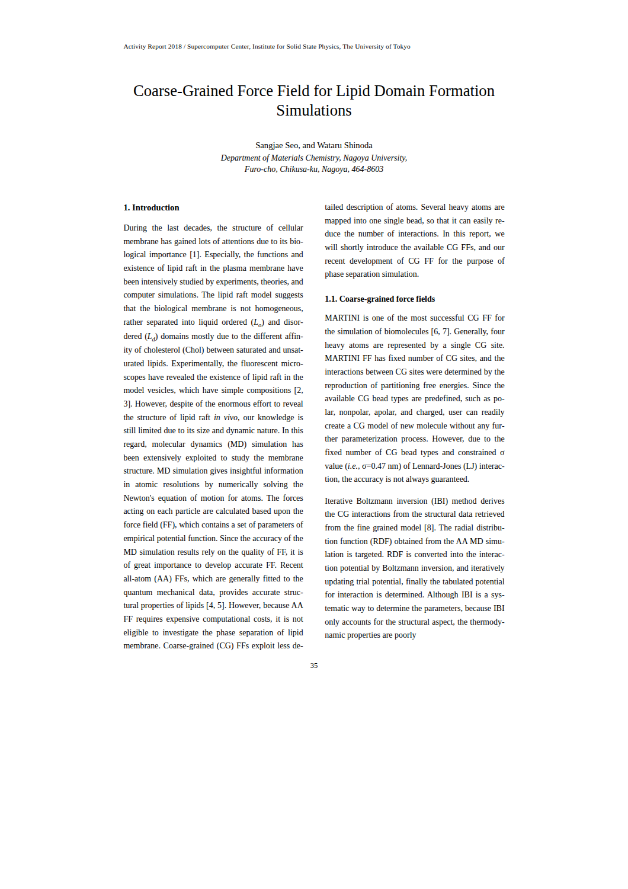Activity Report 2018 / Supercomputer Center, Institute for Solid State Physics, The University of Tokyo
Coarse-Grained Force Field for Lipid Domain Formation
Simulations
Sangjae Seo, and Wataru Shinoda
Department of Materials Chemistry, Nagoya University,
Furo-cho, Chikusa-ku, Nagoya, 464-8603
1. Introduction
During the last decades, the structure of cellular membrane has gained lots of attentions due to its biological importance [1]. Especially, the functions and existence of lipid raft in the plasma membrane have been intensively studied by experiments, theories, and computer simulations. The lipid raft model suggests that the biological membrane is not homogeneous, rather separated into liquid ordered (Lo) and disordered (Ld) domains mostly due to the different affinity of cholesterol (Chol) between saturated and unsaturated lipids. Experimentally, the fluorescent microscopes have revealed the existence of lipid raft in the model vesicles, which have simple compositions [2, 3]. However, despite of the enormous effort to reveal the structure of lipid raft in vivo, our knowledge is still limited due to its size and dynamic nature. In this regard, molecular dynamics (MD) simulation has been extensively exploited to study the membrane structure. MD simulation gives insightful information in atomic resolutions by numerically solving the Newton's equation of motion for atoms. The forces acting on each particle are calculated based upon the force field (FF), which contains a set of parameters of empirical potential function. Since the accuracy of the MD simulation results rely on the quality of FF, it is of great importance to develop accurate FF. Recent all-atom (AA) FFs, which are generally fitted to the quantum mechanical data, provides accurate structural properties of lipids [4, 5]. However, because AA FF requires expensive computational costs, it is not eligible to investigate the phase separation of lipid membrane. Coarse-grained (CG) FFs exploit less detailed description of atoms. Several heavy atoms are mapped into one single bead, so that it can easily reduce the number of interactions. In this report, we will shortly introduce the available CG FFs, and our recent development of CG FF for the purpose of phase separation simulation.
1.1. Coarse-grained force fields
MARTINI is one of the most successful CG FF for the simulation of biomolecules [6, 7]. Generally, four heavy atoms are represented by a single CG site. MARTINI FF has fixed number of CG sites, and the interactions between CG sites were determined by the reproduction of partitioning free energies. Since the available CG bead types are predefined, such as polar, nonpolar, apolar, and charged, user can readily create a CG model of new molecule without any further parameterization process. However, due to the fixed number of CG bead types and constrained σ value (i.e., σ=0.47 nm) of Lennard-Jones (LJ) interaction, the accuracy is not always guaranteed.
Iterative Boltzmann inversion (IBI) method derives the CG interactions from the structural data retrieved from the fine grained model [8]. The radial distribution function (RDF) obtained from the AA MD simulation is targeted. RDF is converted into the interaction potential by Boltzmann inversion, and iteratively updating trial potential, finally the tabulated potential for interaction is determined. Although IBI is a systematic way to determine the parameters, because IBI only accounts for the structural aspect, the thermodynamic properties are poorly
35